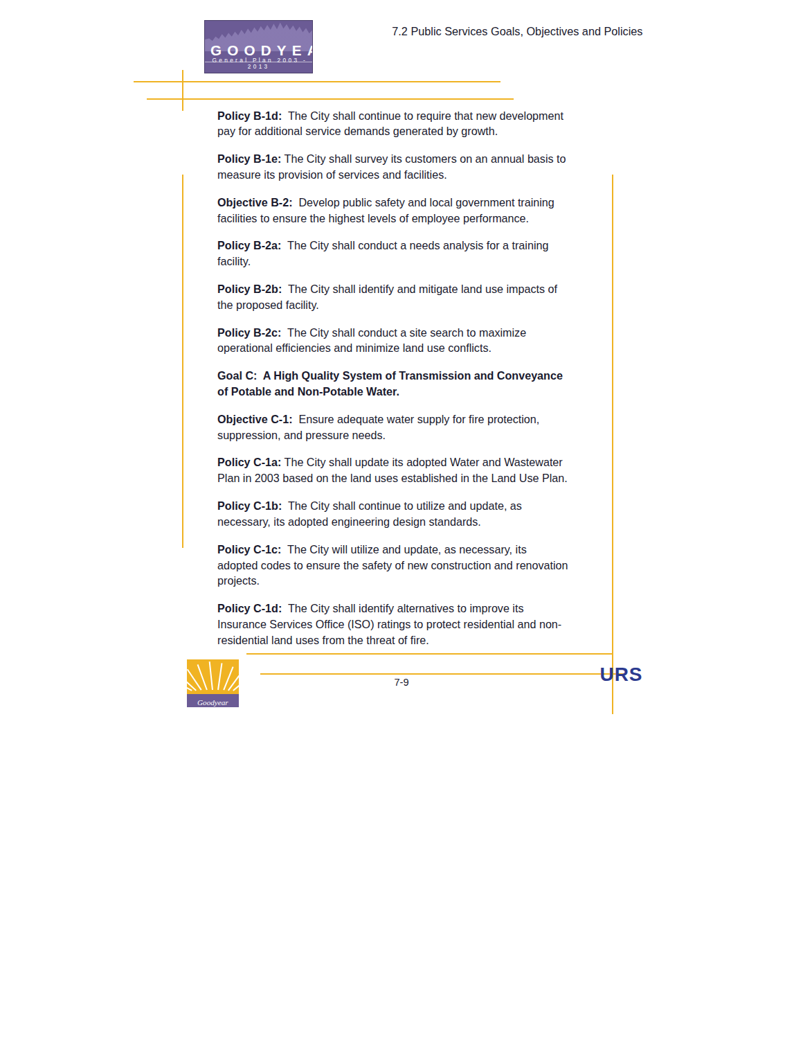GOODYEAR
General Plan 2003 - 2013
7.2 Public Services Goals, Objectives and Policies
Policy B-1d: The City shall continue to require that new development pay for additional service demands generated by growth.
Policy B-1e: The City shall survey its customers on an annual basis to measure its provision of services and facilities.
Objective B-2: Develop public safety and local government training facilities to ensure the highest levels of employee performance.
Policy B-2a: The City shall conduct a needs analysis for a training facility.
Policy B-2b: The City shall identify and mitigate land use impacts of the proposed facility.
Policy B-2c: The City shall conduct a site search to maximize operational efficiencies and minimize land use conflicts.
Goal C: A High Quality System of Transmission and Conveyance of Potable and Non-Potable Water.
Objective C-1: Ensure adequate water supply for fire protection, suppression, and pressure needs.
Policy C-1a: The City shall update its adopted Water and Wastewater Plan in 2003 based on the land uses established in the Land Use Plan.
Policy C-1b: The City shall continue to utilize and update, as necessary, its adopted engineering design standards.
Policy C-1c: The City will utilize and update, as necessary, its adopted codes to ensure the safety of new construction and renovation projects.
Policy C-1d: The City shall identify alternatives to improve its Insurance Services Office (ISO) ratings to protect residential and non-residential land uses from the threat of fire.
Goodyear
7-9
URS